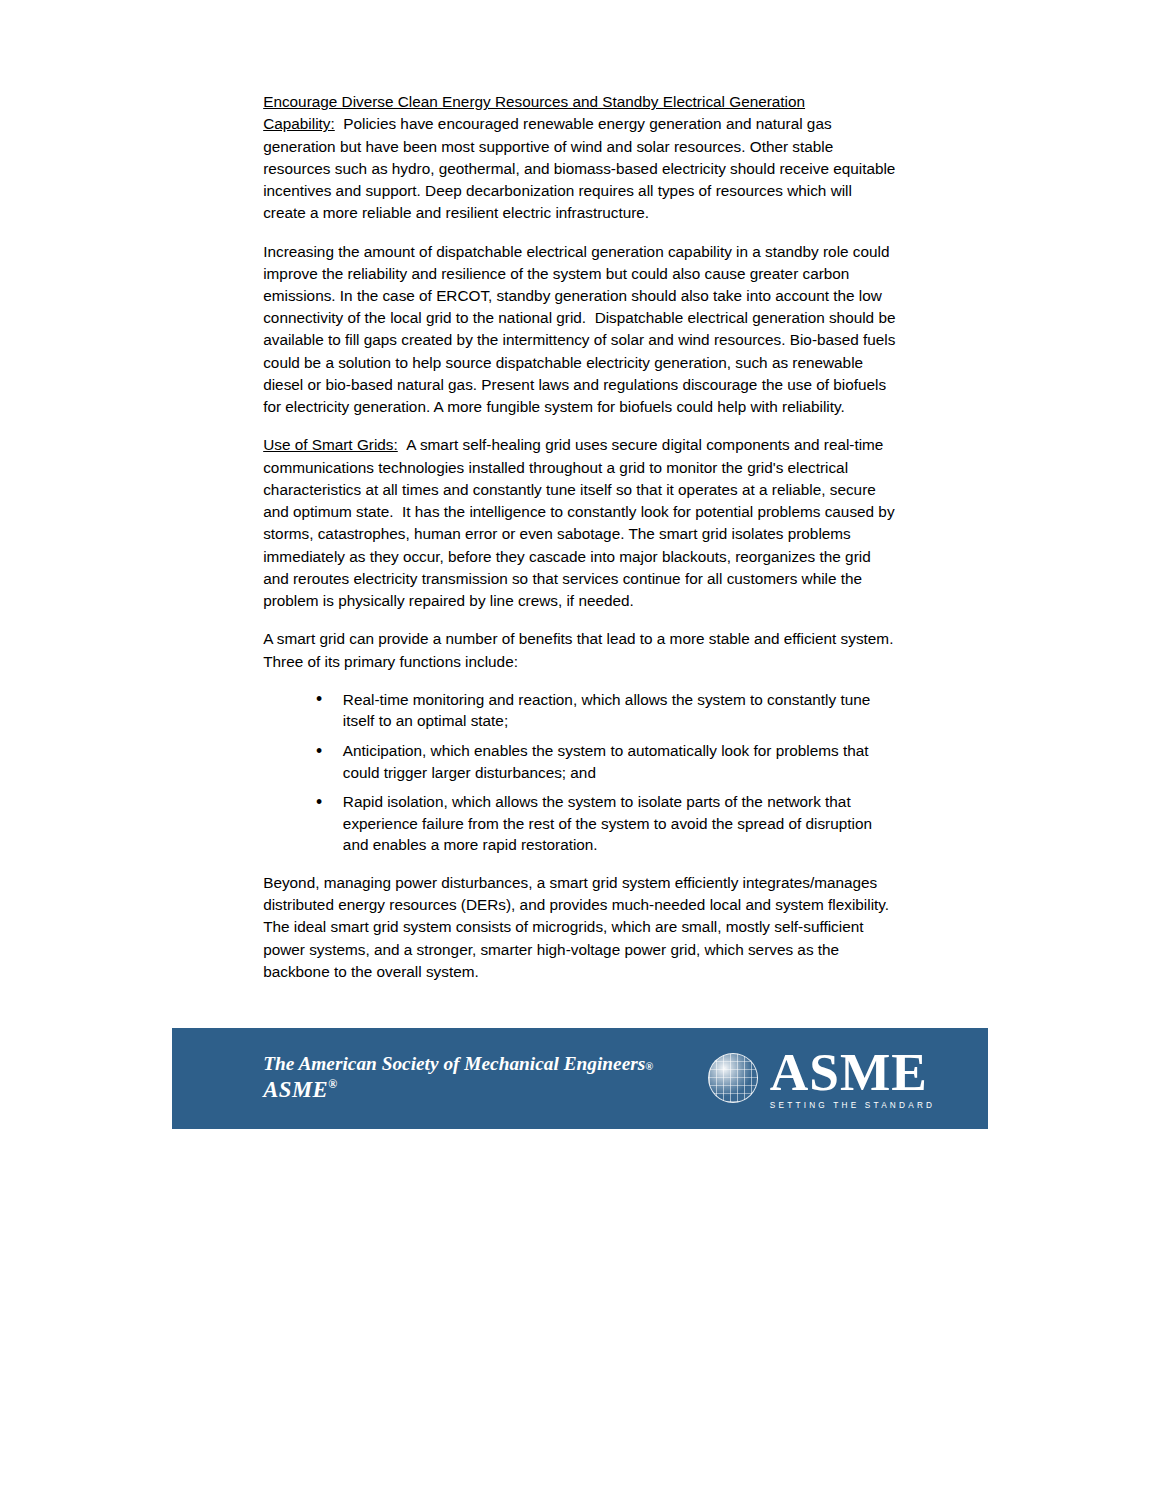Encourage Diverse Clean Energy Resources and Standby Electrical Generation Capability: Policies have encouraged renewable energy generation and natural gas generation but have been most supportive of wind and solar resources. Other stable resources such as hydro, geothermal, and biomass-based electricity should receive equitable incentives and support. Deep decarbonization requires all types of resources which will create a more reliable and resilient electric infrastructure.
Increasing the amount of dispatchable electrical generation capability in a standby role could improve the reliability and resilience of the system but could also cause greater carbon emissions. In the case of ERCOT, standby generation should also take into account the low connectivity of the local grid to the national grid. Dispatchable electrical generation should be available to fill gaps created by the intermittency of solar and wind resources. Bio-based fuels could be a solution to help source dispatchable electricity generation, such as renewable diesel or bio-based natural gas. Present laws and regulations discourage the use of biofuels for electricity generation. A more fungible system for biofuels could help with reliability.
Use of Smart Grids: A smart self-healing grid uses secure digital components and real-time communications technologies installed throughout a grid to monitor the grid's electrical characteristics at all times and constantly tune itself so that it operates at a reliable, secure and optimum state. It has the intelligence to constantly look for potential problems caused by storms, catastrophes, human error or even sabotage. The smart grid isolates problems immediately as they occur, before they cascade into major blackouts, reorganizes the grid and reroutes electricity transmission so that services continue for all customers while the problem is physically repaired by line crews, if needed.
A smart grid can provide a number of benefits that lead to a more stable and efficient system. Three of its primary functions include:
Real-time monitoring and reaction, which allows the system to constantly tune itself to an optimal state;
Anticipation, which enables the system to automatically look for problems that could trigger larger disturbances; and
Rapid isolation, which allows the system to isolate parts of the network that experience failure from the rest of the system to avoid the spread of disruption and enables a more rapid restoration.
Beyond, managing power disturbances, a smart grid system efficiently integrates/manages distributed energy resources (DERs), and provides much-needed local and system flexibility. The ideal smart grid system consists of microgrids, which are small, mostly self-sufficient power systems, and a stronger, smarter high-voltage power grid, which serves as the backbone to the overall system.
The American Society of Mechanical Engineers®
ASME®
ASME Setting the Standard